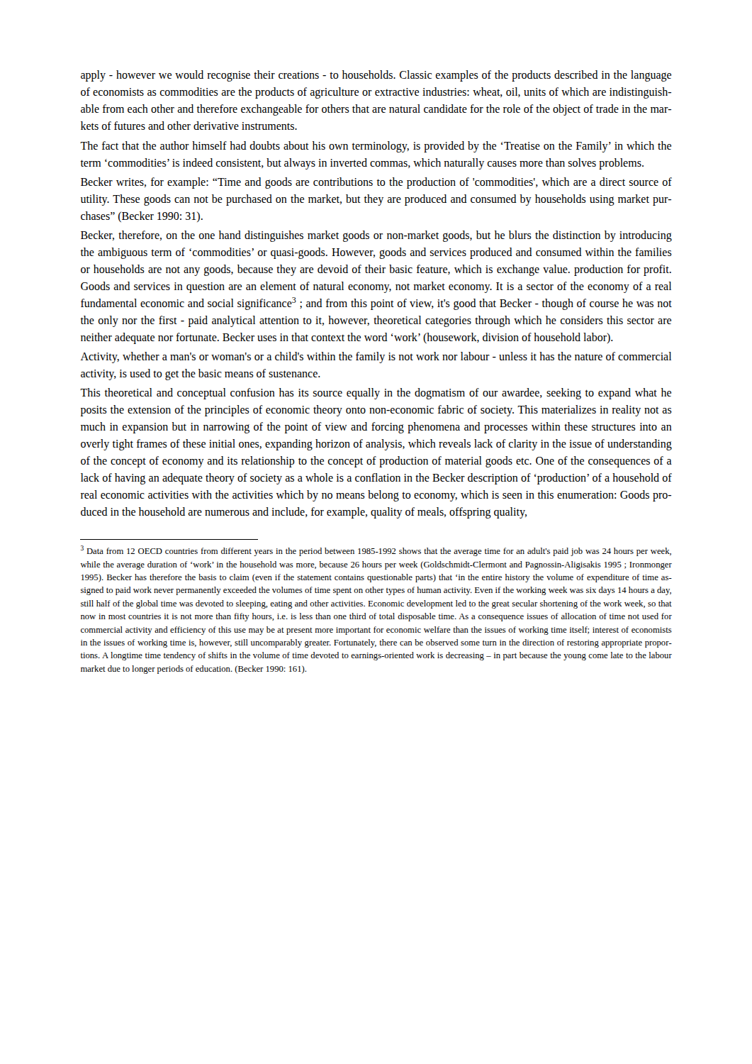apply - however we would recognise their creations - to households. Classic examples of the products described in the language of economists as commodities are the products of agriculture or extractive industries: wheat, oil, units of which are indistinguishable from each other and therefore exchangeable for others that are natural candidate for the role of the object of trade in the markets of futures and other derivative instruments.
The fact that the author himself had doubts about his own terminology, is provided by the ‘Treatise on the Family’ in which the term ‘commodities’ is indeed consistent, but always in inverted commas, which naturally causes more than solves problems.
Becker writes, for example: “Time and goods are contributions to the production of 'commodities', which are a direct source of utility. These goods can not be purchased on the market, but they are produced and consumed by households using market purchases” (Becker 1990: 31).
Becker, therefore, on the one hand distinguishes market goods or non-market goods, but he blurs the distinction by introducing the ambiguous term of ‘commodities’ or quasi-goods. However, goods and services produced and consumed within the families or households are not any goods, because they are devoid of their basic feature, which is exchange value. production for profit. Goods and services in question are an element of natural economy, not market economy. It is a sector of the economy of a real fundamental economic and social significance3 ; and from this point of view, it's good that Becker - though of course he was not the only nor the first - paid analytical attention to it, however, theoretical categories through which he considers this sector are neither adequate nor fortunate. Becker uses in that context the word ‘work’ (housework, division of household labor).
Activity, whether a man's or woman's or a child's within the family is not work nor labour - unless it has the nature of commercial activity, is used to get the basic means of sustenance.
This theoretical and conceptual confusion has its source equally in the dogmatism of our awardee, seeking to expand what he posits the extension of the principles of economic theory onto non-economic fabric of society. This materializes in reality not as much in expansion but in narrowing of the point of view and forcing phenomena and processes within these structures into an overly tight frames of these initial ones, expanding horizon of analysis, which reveals lack of clarity in the issue of understanding of the concept of economy and its relationship to the concept of production of material goods etc. One of the consequences of a lack of having an adequate theory of society as a whole is a conflation in the Becker description of ‘production’ of a household of real economic activities with the activities which by no means belong to economy, which is seen in this enumeration: Goods produced in the household are numerous and include, for example, quality of meals, offspring quality,
3 Data from 12 OECD countries from different years in the period between 1985-1992 shows that the average time for an adult's paid job was 24 hours per week, while the average duration of ‘work’ in the household was more, because 26 hours per week (Goldschmidt-Clermont and Pagnossin-Aligisakis 1995 ; Ironmonger 1995). Becker has therefore the basis to claim (even if the statement contains questionable parts) that ‘in the entire history the volume of expenditure of time assigned to paid work never permanently exceeded the volumes of time spent on other types of human activity. Even if the working week was six days 14 hours a day, still half of the global time was devoted to sleeping, eating and other activities. Economic development led to the great secular shortening of the work week, so that now in most countries it is not more than fifty hours, i.e. is less than one third of total disposable time. As a consequence issues of allocation of time not used for commercial activity and efficiency of this use may be at present more important for economic welfare than the issues of working time itself; interest of economists in the issues of working time is, however, still uncomparably greater. Fortunately, there can be observed some turn in the direction of restoring appropriate proportions. A longtime time tendency of shifts in the volume of time devoted to earnings-oriented work is decreasing – in part because the young come late to the labour market due to longer periods of education. (Becker 1990: 161).